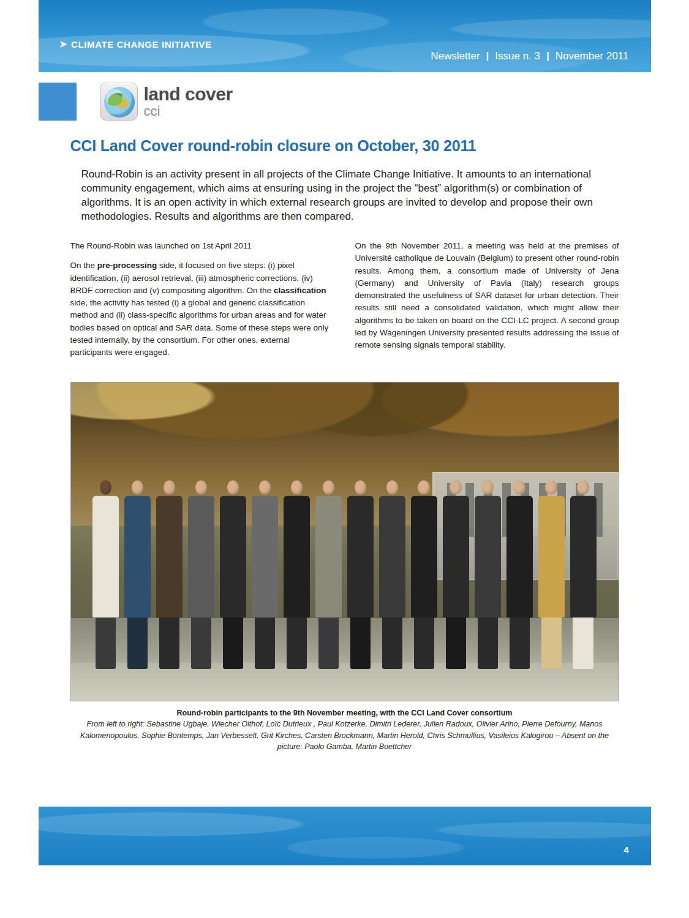➤CLIMATE CHANGE INITIATIVE
Newsletter|Issue n. 3|November 2011
land cover
cci
CCI Land Cover round-robin closure on October, 30 2011
Round-Robin is an activity present in all projects of the Climate Change Initiative. It amounts to an international community engagement, which aims at ensuring using in the project the “best” algorithm(s) or combination of algorithms. It is an open activity in which external research groups are invited to develop and propose their own methodologies. Results and algorithms are then compared.
The Round-Robin was launched on 1st April 2011
On the pre-processing side, it focused on five steps: (i) pixel identification, (ii) aerosol retrieval, (iii) atmospheric corrections, (iv) BRDF correction and (v) compositing algorithm. On the classification side, the activity has tested (i) a global and generic classification method and (ii) class-specific algorithms for urban areas and for water bodies based on optical and SAR data. Some of these steps were only tested internally, by the consortium. For other ones, external participants were engaged.
On the 9th November 2011, a meeting was held at the premises of Université catholique de Louvain (Belgium) to present other round-robin results. Among them, a consortium made of University of Jena (Germany) and University of Pavia (Italy) research groups demonstrated the usefulness of SAR dataset for urban detection. Their results still need a consolidated validation, which might allow their algorithms to be taken on board on the CCI-LC project. A second group led by Wageningen University presented results addressing the issue of remote sensing signals temporal stability.
Round-robin participants to the 9th November meeting, with the CCI Land Cover consortium
From left to right: Sebastine Ugbaje, Wiecher Olthof, Loïc Dutrieux , Paul Kotzerke, Dimitri Lederer, Julien Radoux, Olivier Arino, Pierre Defourny, Manos Kalomenopoulos, Sophie Bontemps, Jan Verbesselt, Grit Kirches, Carsten Brockmann, Martin Herold, Chris Schmullius, Vasileios Kalogirou – Absent on the picture: Paolo Gamba, Martin Boettcher
4